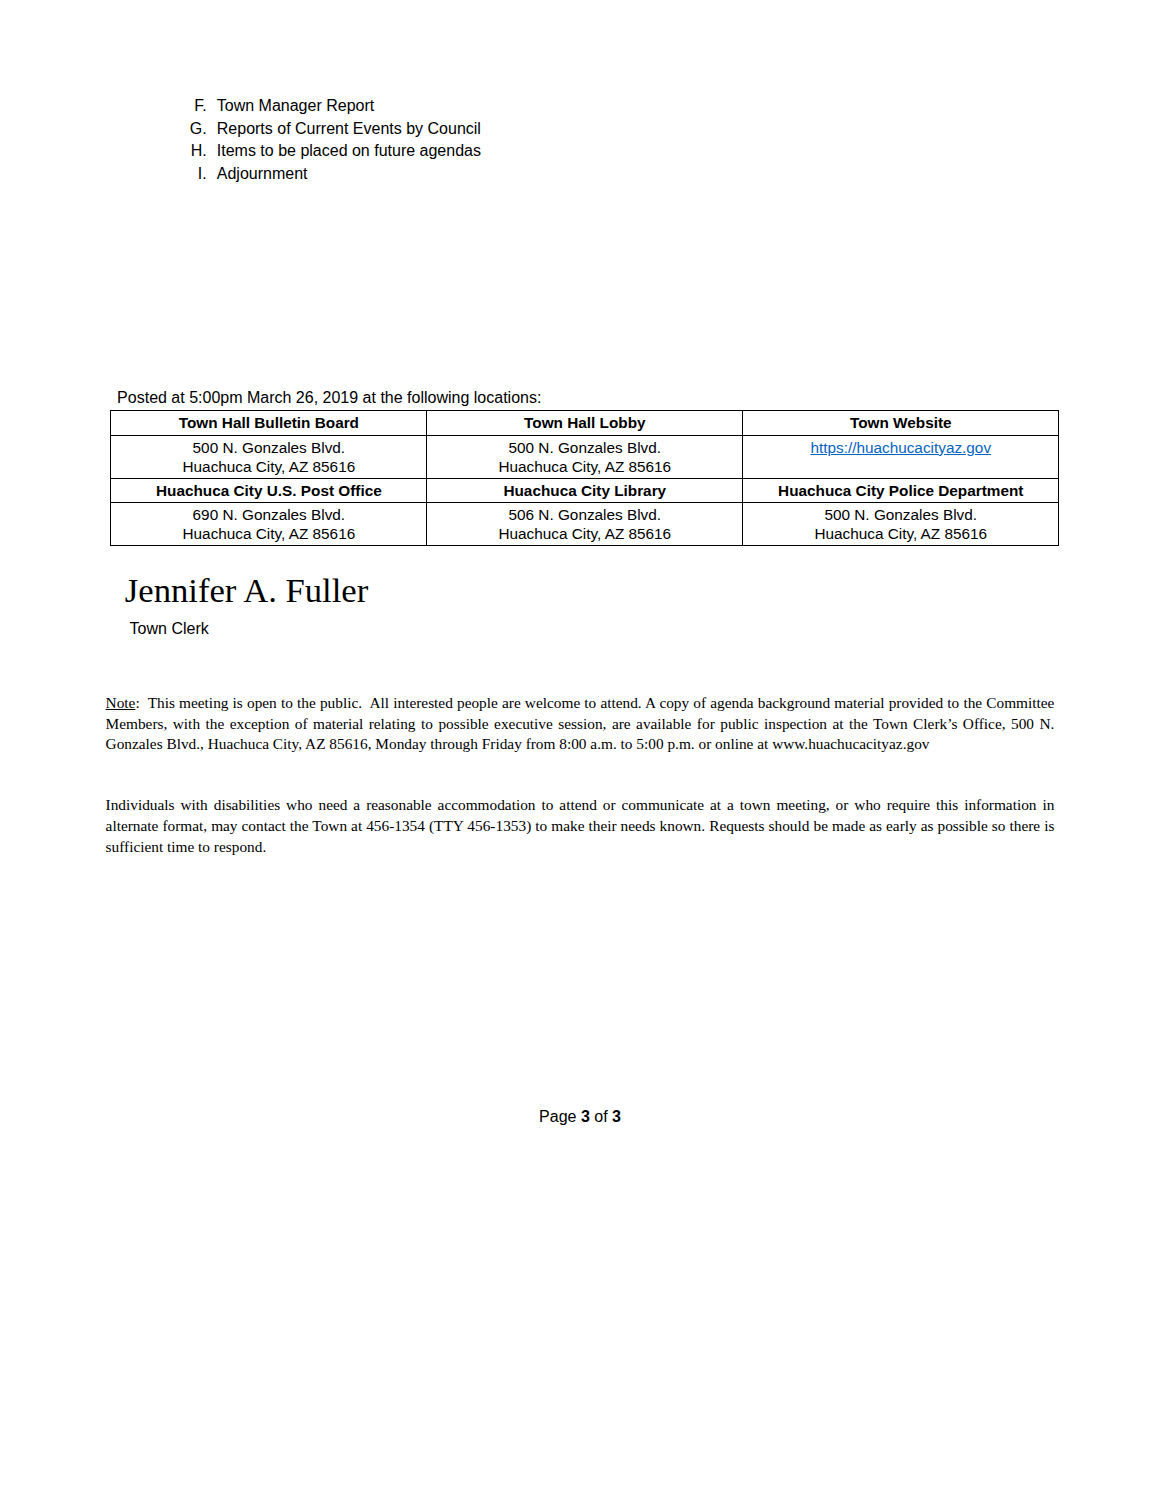Town Manager Report
Reports of Current Events by Council
Items to be placed on future agendas
Adjournment
Posted at 5:00pm March 26, 2019 at the following locations:
| Town Hall Bulletin Board | Town Hall Lobby | Town Website |
| 500 N. Gonzales Blvd. Huachuca City, AZ 85616 | 500 N. Gonzales Blvd. Huachuca City, AZ 85616 | https://huachucacityaz.gov |
| Huachuca City U.S. Post Office | Huachuca City Library | Huachuca City Police Department |
| 690 N. Gonzales Blvd. Huachuca City, AZ 85616 | 506 N. Gonzales Blvd. Huachuca City, AZ 85616 | 500 N. Gonzales Blvd. Huachuca City, AZ 85616 |
Jennifer A. Fuller
Town Clerk
Note: This meeting is open to the public. All interested people are welcome to attend. A copy of agenda background material provided to the Committee Members, with the exception of material relating to possible executive session, are available for public inspection at the Town Clerk’s Office, 500 N. Gonzales Blvd., Huachuca City, AZ 85616, Monday through Friday from 8:00 a.m. to 5:00 p.m. or online at www.huachucacityaz.gov
Individuals with disabilities who need a reasonable accommodation to attend or communicate at a town meeting, or who require this information in alternate format, may contact the Town at 456-1354 (TTY 456-1353) to make their needs known. Requests should be made as early as possible so there is sufficient time to respond.
Page 3 of 3